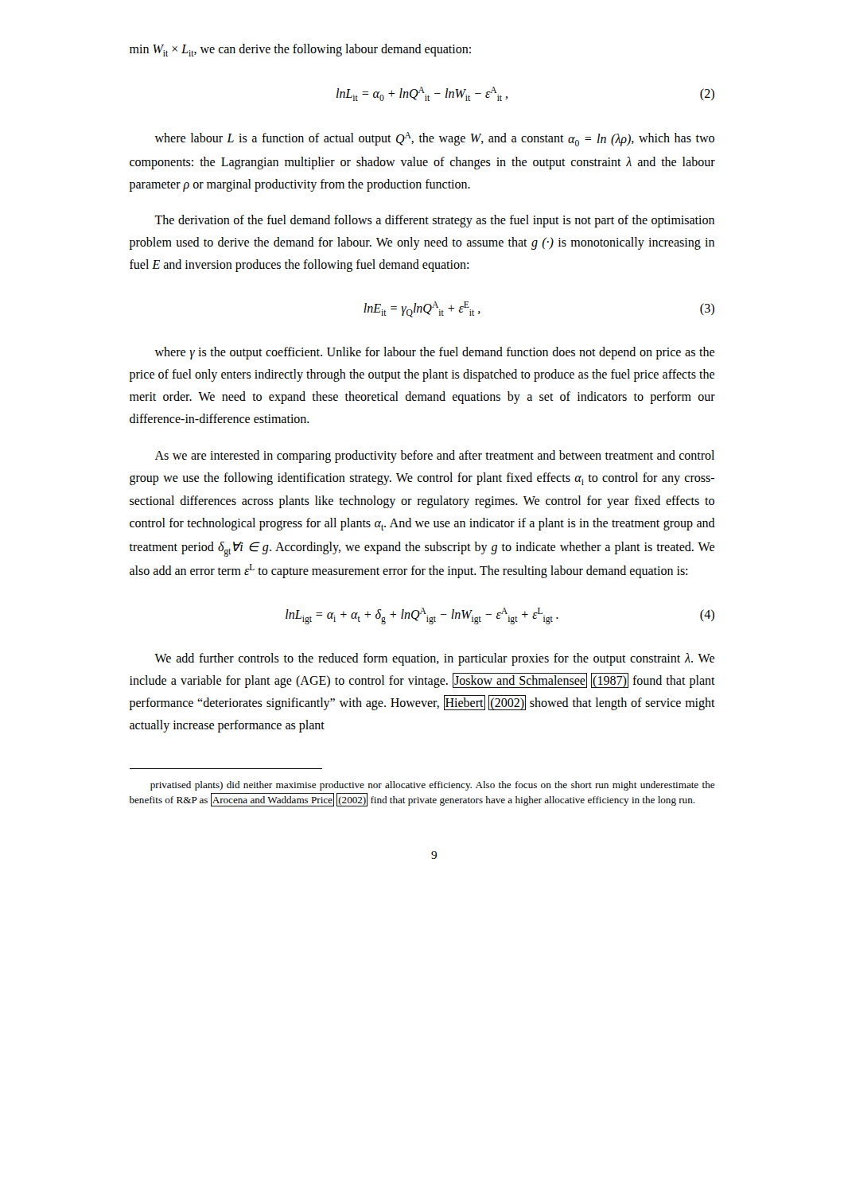min Wit × Lit, we can derive the following labour demand equation:
lnLit = α0 + lnQAit − lnWit − εAit , (2)
where labour L is a function of actual output QA, the wage W, and a constant α0 = ln (λρ), which has two components: the Lagrangian multiplier or shadow value of changes in the output constraint λ and the labour parameter ρ or marginal productivity from the production function.
The derivation of the fuel demand follows a different strategy as the fuel input is not part of the optimisation problem used to derive the demand for labour. We only need to assume that g (·) is monotonically increasing in fuel E and inversion produces the following fuel demand equation:
lnEit = γQlnQAit + εEit , (3)
where γ is the output coefficient. Unlike for labour the fuel demand function does not depend on price as the price of fuel only enters indirectly through the output the plant is dispatched to produce as the fuel price affects the merit order. We need to expand these theoretical demand equations by a set of indicators to perform our difference-in-difference estimation.
As we are interested in comparing productivity before and after treatment and between treatment and control group we use the following identification strategy. We control for plant fixed effects αi to control for any cross-sectional differences across plants like technology or regulatory regimes. We control for year fixed effects to control for technological progress for all plants αt. And we use an indicator if a plant is in the treatment group and treatment period δgt∀i ∈ g. Accordingly, we expand the subscript by g to indicate whether a plant is treated. We also add an error term εL to capture measurement error for the input. The resulting labour demand equation is:
lnLigt = αi + αt + δg + lnQAigt − lnWigt − εAigt + εLigt . (4)
We add further controls to the reduced form equation, in particular proxies for the output constraint λ. We include a variable for plant age (AGE) to control for vintage. Joskow and Schmalensee (1987) found that plant performance “deteriorates significantly” with age. However, Hiebert (2002) showed that length of service might actually increase performance as plant
privatised plants) did neither maximise productive nor allocative efficiency. Also the focus on the short run might underestimate the benefits of R&P as Arocena and Waddams Price (2002) find that private generators have a higher allocative efficiency in the long run.
9